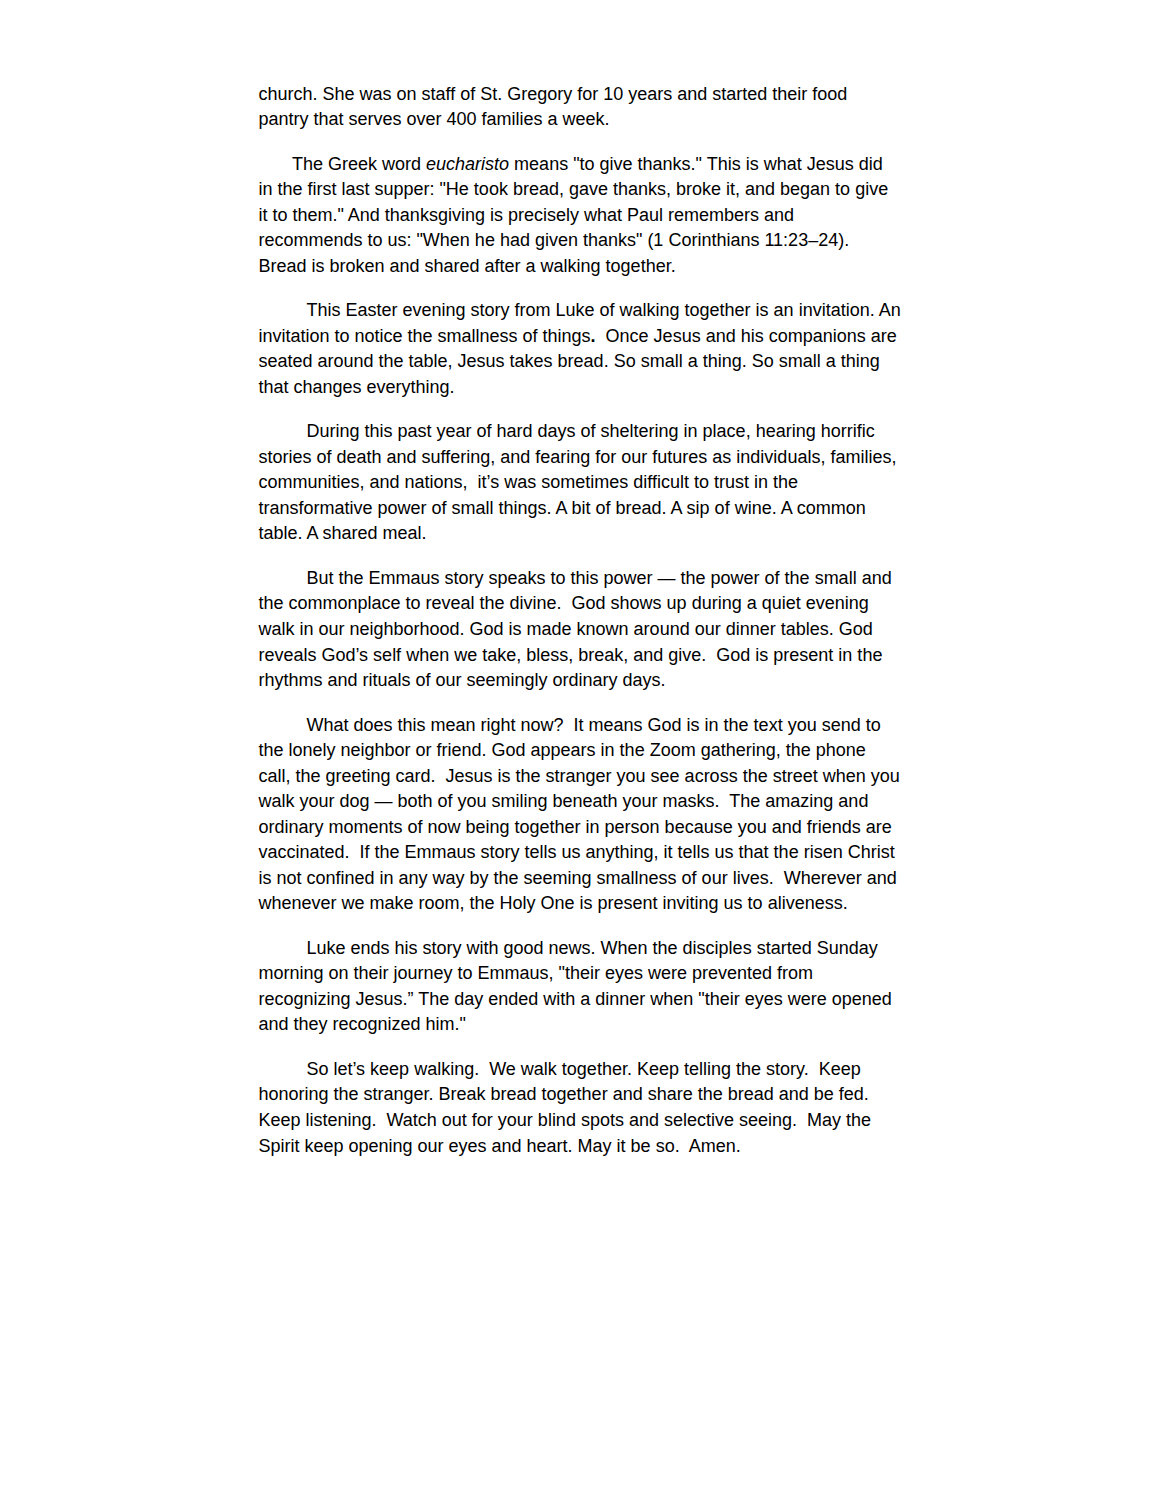church. She was on staff of St. Gregory for 10 years and started their food pantry that serves over 400 families a week.
The Greek word eucharisto means "to give thanks." This is what Jesus did in the first last supper: "He took bread, gave thanks, broke it, and began to give it to them." And thanksgiving is precisely what Paul remembers and recommends to us: "When he had given thanks" (1 Corinthians 11:23–24). Bread is broken and shared after a walking together.
This Easter evening story from Luke of walking together is an invitation. An invitation to notice the smallness of things. Once Jesus and his companions are seated around the table, Jesus takes bread. So small a thing. So small a thing that changes everything.
During this past year of hard days of sheltering in place, hearing horrific stories of death and suffering, and fearing for our futures as individuals, families, communities, and nations, it’s was sometimes difficult to trust in the transformative power of small things. A bit of bread. A sip of wine. A common table. A shared meal.
But the Emmaus story speaks to this power — the power of the small and the commonplace to reveal the divine. God shows up during a quiet evening walk in our neighborhood. God is made known around our dinner tables. God reveals God’s self when we take, bless, break, and give. God is present in the rhythms and rituals of our seemingly ordinary days.
What does this mean right now? It means God is in the text you send to the lonely neighbor or friend. God appears in the Zoom gathering, the phone call, the greeting card. Jesus is the stranger you see across the street when you walk your dog — both of you smiling beneath your masks. The amazing and ordinary moments of now being together in person because you and friends are vaccinated. If the Emmaus story tells us anything, it tells us that the risen Christ is not confined in any way by the seeming smallness of our lives. Wherever and whenever we make room, the Holy One is present inviting us to aliveness.
Luke ends his story with good news. When the disciples started Sunday morning on their journey to Emmaus, "their eyes were prevented from recognizing Jesus.” The day ended with a dinner when "their eyes were opened and they recognized him."
So let’s keep walking. We walk together. Keep telling the story. Keep honoring the stranger. Break bread together and share the bread and be fed. Keep listening. Watch out for your blind spots and selective seeing. May the Spirit keep opening our eyes and heart. May it be so. Amen.